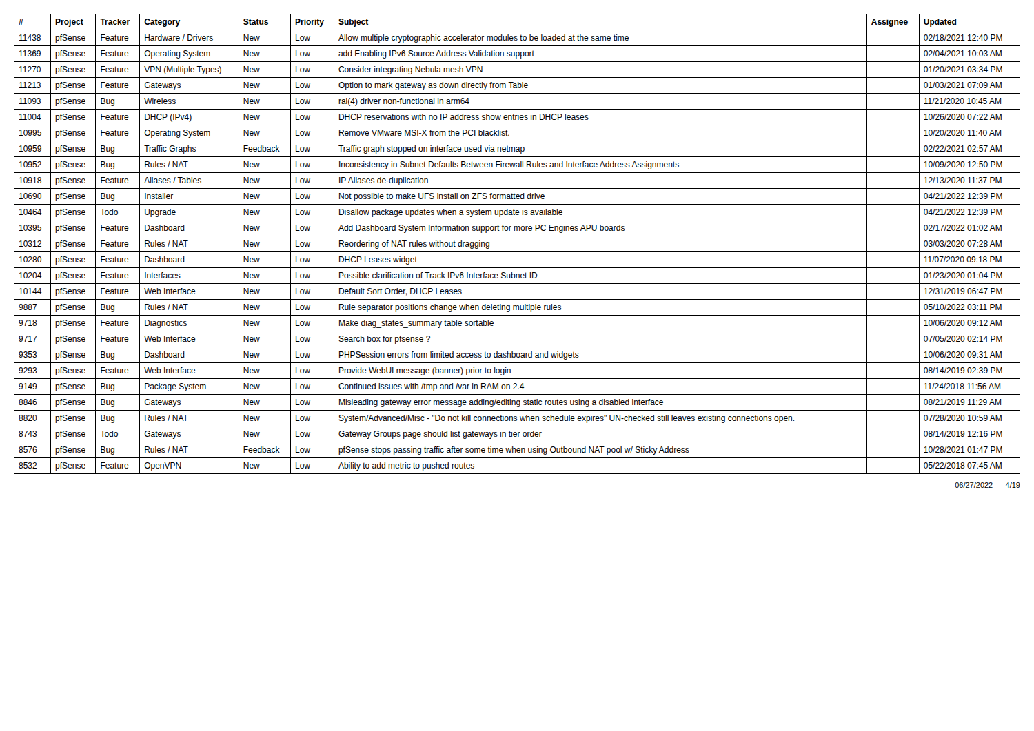| # | Project | Tracker | Category | Status | Priority | Subject | Assignee | Updated |
| --- | --- | --- | --- | --- | --- | --- | --- | --- |
| 11438 | pfSense | Feature | Hardware / Drivers | New | Low | Allow multiple cryptographic accelerator modules to be loaded at the same time | | 02/18/2021 12:40 PM |
| 11369 | pfSense | Feature | Operating System | New | Low | add Enabling IPv6 Source Address Validation support | | 02/04/2021 10:03 AM |
| 11270 | pfSense | Feature | VPN (Multiple Types) | New | Low | Consider integrating Nebula mesh VPN | | 01/20/2021 03:34 PM |
| 11213 | pfSense | Feature | Gateways | New | Low | Option to mark gateway as down directly from Table | | 01/03/2021 07:09 AM |
| 11093 | pfSense | Bug | Wireless | New | Low | ral(4) driver non-functional in arm64 | | 11/21/2020 10:45 AM |
| 11004 | pfSense | Feature | DHCP (IPv4) | New | Low | DHCP reservations with no IP address show entries in DHCP leases | | 10/26/2020 07:22 AM |
| 10995 | pfSense | Feature | Operating System | New | Low | Remove VMware MSI-X from the PCI blacklist. | | 10/20/2020 11:40 AM |
| 10959 | pfSense | Bug | Traffic Graphs | Feedback | Low | Traffic graph stopped on interface used via netmap | | 02/22/2021 02:57 AM |
| 10952 | pfSense | Bug | Rules / NAT | New | Low | Inconsistency in Subnet Defaults Between Firewall Rules and Interface Address Assignments | | 10/09/2020 12:50 PM |
| 10918 | pfSense | Feature | Aliases / Tables | New | Low | IP Aliases de-duplication | | 12/13/2020 11:37 PM |
| 10690 | pfSense | Bug | Installer | New | Low | Not possible to make UFS install on ZFS formatted drive | | 04/21/2022 12:39 PM |
| 10464 | pfSense | Todo | Upgrade | New | Low | Disallow package updates when a system update is available | | 04/21/2022 12:39 PM |
| 10395 | pfSense | Feature | Dashboard | New | Low | Add Dashboard System Information support for more PC Engines APU boards | | 02/17/2022 01:02 AM |
| 10312 | pfSense | Feature | Rules / NAT | New | Low | Reordering of NAT rules without dragging | | 03/03/2020 07:28 AM |
| 10280 | pfSense | Feature | Dashboard | New | Low | DHCP Leases widget | | 11/07/2020 09:18 PM |
| 10204 | pfSense | Feature | Interfaces | New | Low | Possible clarification of Track IPv6 Interface Subnet ID | | 01/23/2020 01:04 PM |
| 10144 | pfSense | Feature | Web Interface | New | Low | Default Sort Order, DHCP Leases | | 12/31/2019 06:47 PM |
| 9887 | pfSense | Bug | Rules / NAT | New | Low | Rule separator positions change when deleting multiple rules | | 05/10/2022 03:11 PM |
| 9718 | pfSense | Feature | Diagnostics | New | Low | Make diag_states_summary table sortable | | 10/06/2020 09:12 AM |
| 9717 | pfSense | Feature | Web Interface | New | Low | Search box for pfsense ? | | 07/05/2020 02:14 PM |
| 9353 | pfSense | Bug | Dashboard | New | Low | PHPSession errors from limited access to dashboard and widgets | | 10/06/2020 09:31 AM |
| 9293 | pfSense | Feature | Web Interface | New | Low | Provide WebUI message (banner) prior to login | | 08/14/2019 02:39 PM |
| 9149 | pfSense | Bug | Package System | New | Low | Continued issues with /tmp and /var in RAM on 2.4 | | 11/24/2018 11:56 AM |
| 8846 | pfSense | Bug | Gateways | New | Low | Misleading gateway error message adding/editing static routes using a disabled interface | | 08/21/2019 11:29 AM |
| 8820 | pfSense | Bug | Rules / NAT | New | Low | System/Advanced/Misc - "Do not kill connections when schedule expires" UN-checked still leaves existing connections open. | | 07/28/2020 10:59 AM |
| 8743 | pfSense | Todo | Gateways | New | Low | Gateway Groups page should list gateways in tier order | | 08/14/2019 12:16 PM |
| 8576 | pfSense | Bug | Rules / NAT | Feedback | Low | pfSense stops passing traffic after some time when using Outbound NAT pool w/ Sticky Address | | 10/28/2021 01:47 PM |
| 8532 | pfSense | Feature | OpenVPN | New | Low | Ability to add metric to pushed routes | | 05/22/2018 07:45 AM |
06/27/2022 4/19